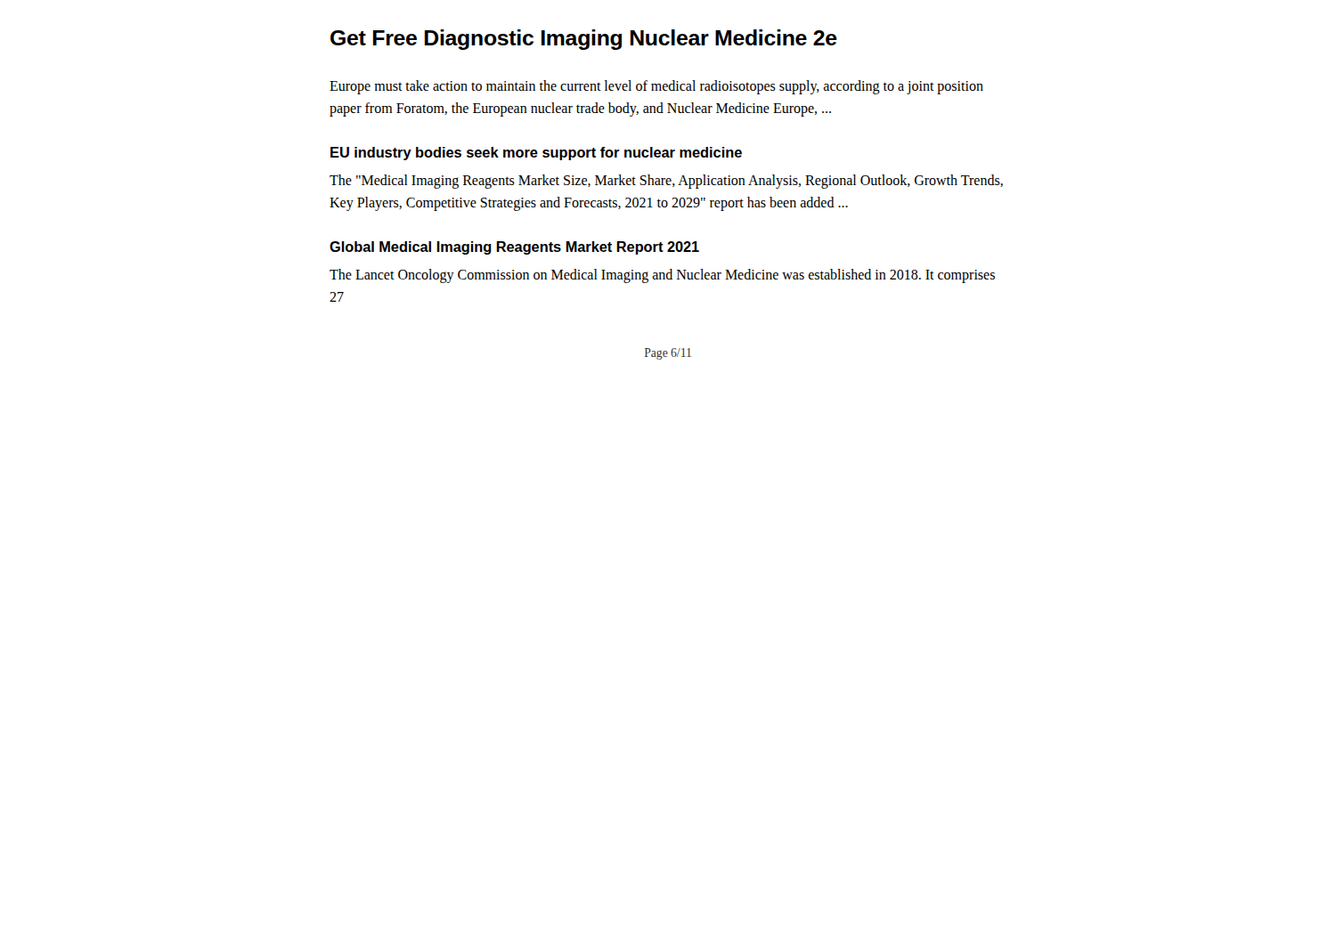Get Free Diagnostic Imaging Nuclear Medicine 2e
Europe must take action to maintain the current level of medical radioisotopes supply, according to a joint position paper from Foratom, the European nuclear trade body, and Nuclear Medicine Europe, ...
EU industry bodies seek more support for nuclear medicine
The "Medical Imaging Reagents Market Size, Market Share, Application Analysis, Regional Outlook, Growth Trends, Key Players, Competitive Strategies and Forecasts, 2021 to 2029" report has been added ...
Global Medical Imaging Reagents Market Report 2021
The Lancet Oncology Commission on Medical Imaging and Nuclear Medicine was established in 2018. It comprises 27
Page 6/11